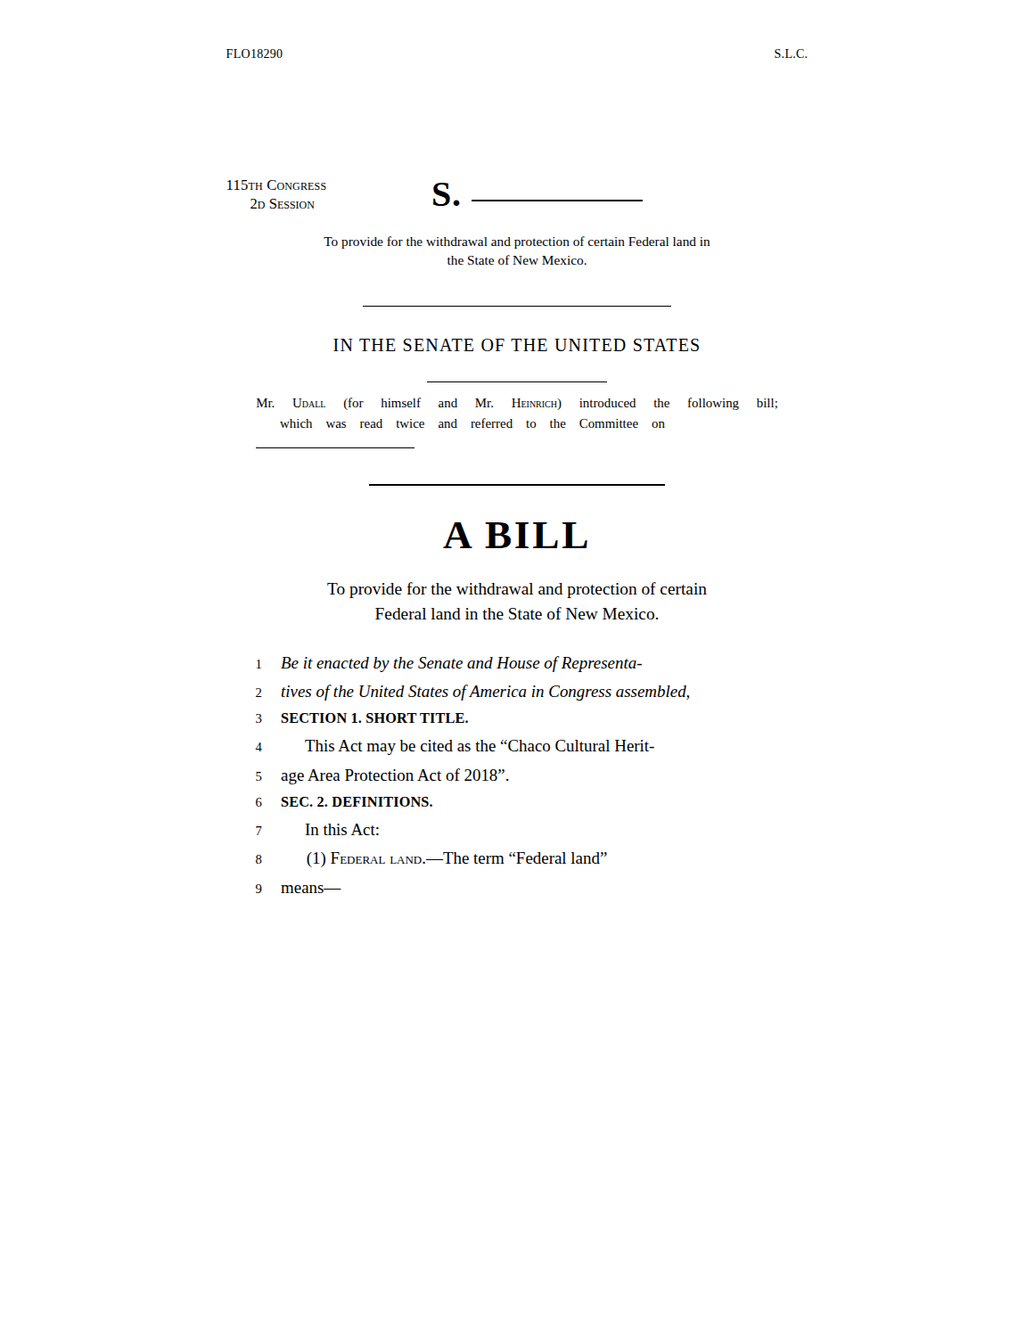FLO18290 S.L.C.
115th Congress
2d Session
S.
To provide for the withdrawal and protection of certain Federal land in
the State of New Mexico.
IN THE SENATE OF THE UNITED STATES
Mr. Udall (for himself and Mr. Heinrich) introduced the following bill; which was read twice and referred to the Committee on
A BILL
To provide for the withdrawal and protection of certain
Federal land in the State of New Mexico.
1
Be it enacted by the Senate and House of Representa-
2
tives of the United States of America in Congress assembled,
3
SECTION 1. SHORT TITLE.
4
This Act may be cited as the “Chaco Cultural Herit-
5
age Area Protection Act of 2018”.
6
SEC. 2. DEFINITIONS.
7
In this Act:
8
(1) Federal land.—The term “Federal land”
9
means—